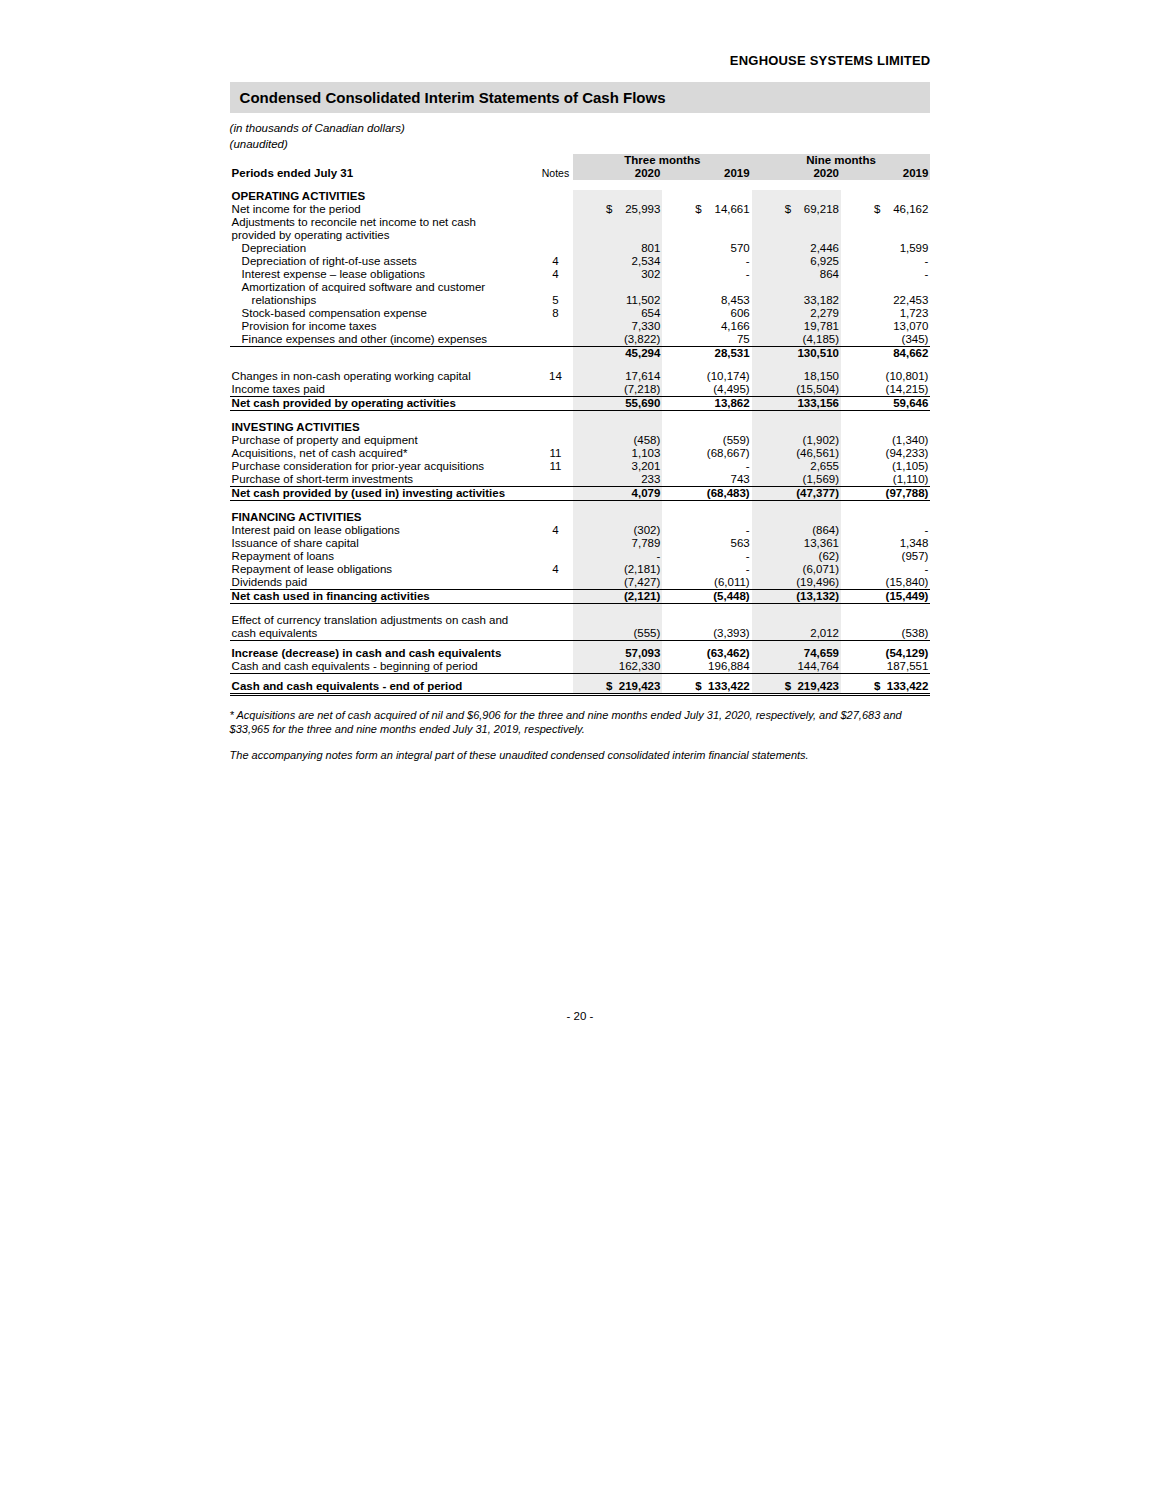ENGHOUSE SYSTEMS LIMITED
Condensed Consolidated Interim Statements of Cash Flows
(in thousands of Canadian dollars)
(unaudited)
| | | Three months | Nine months |
| Periods ended July 31 | Notes | 2020 | 2019 | 2020 | 2019 |
| OPERATING ACTIVITIES | | | | | |
| Net income for the period | | $ 25,993 | $ 14,661 | $ 69,218 | $ 46,162 |
| Adjustments to reconcile net income to net cash | | | | | |
| provided by operating activities | | | | | |
| Depreciation | | 801 | 570 | 2,446 | 1,599 |
| Depreciation of right-of-use assets | 4 | 2,534 | - | 6,925 | - |
| Interest expense – lease obligations | 4 | 302 | - | 864 | - |
| Amortization of acquired software and customer | | | | | |
| relationships | 5 | 11,502 | 8,453 | 33,182 | 22,453 |
| Stock-based compensation expense | 8 | 654 | 606 | 2,279 | 1,723 |
| Provision for income taxes | | 7,330 | 4,166 | 19,781 | 13,070 |
| Finance expenses and other (income) expenses | | (3,822) | 75 | (4,185) | (345) |
| | | 45,294 | 28,531 | 130,510 | 84,662 |
| Changes in non-cash operating working capital | 14 | 17,614 | (10,174) | 18,150 | (10,801) |
| Income taxes paid | | (7,218) | (4,495) | (15,504) | (14,215) |
| Net cash provided by operating activities | | 55,690 | 13,862 | 133,156 | 59,646 |
| INVESTING ACTIVITIES | | | | | |
| Purchase of property and equipment | | (458) | (559) | (1,902) | (1,340) |
| Acquisitions, net of cash acquired* | 11 | 1,103 | (68,667) | (46,561) | (94,233) |
| Purchase consideration for prior-year acquisitions | 11 | 3,201 | - | 2,655 | (1,105) |
| Purchase of short-term investments | | 233 | 743 | (1,569) | (1,110) |
| Net cash provided by (used in) investing activities | | 4,079 | (68,483) | (47,377) | (97,788) |
| FINANCING ACTIVITIES | | | | | |
| Interest paid on lease obligations | 4 | (302) | - | (864) | - |
| Issuance of share capital | | 7,789 | 563 | 13,361 | 1,348 |
| Repayment of loans | | - | - | (62) | (957) |
| Repayment of lease obligations | 4 | (2,181) | - | (6,071) | - |
| Dividends paid | | (7,427) | (6,011) | (19,496) | (15,840) |
| Net cash used in financing activities | | (2,121) | (5,448) | (13,132) | (15,449) |
| Effect of currency translation adjustments on cash and | | | | | |
| cash equivalents | | (555) | (3,393) | 2,012 | (538) |
| Increase (decrease) in cash and cash equivalents | | 57,093 | (63,462) | 74,659 | (54,129) |
| Cash and cash equivalents - beginning of period | | 162,330 | 196,884 | 144,764 | 187,551 |
| Cash and cash equivalents - end of period | | $ 219,423 | $ 133,422 | $ 219,423 | $ 133,422 |
* Acquisitions are net of cash acquired of nil and $6,906 for the three and nine months ended July 31, 2020, respectively, and $27,683 and $33,965 for the three and nine months ended July 31, 2019, respectively.
The accompanying notes form an integral part of these unaudited condensed consolidated interim financial statements.
- 20 -